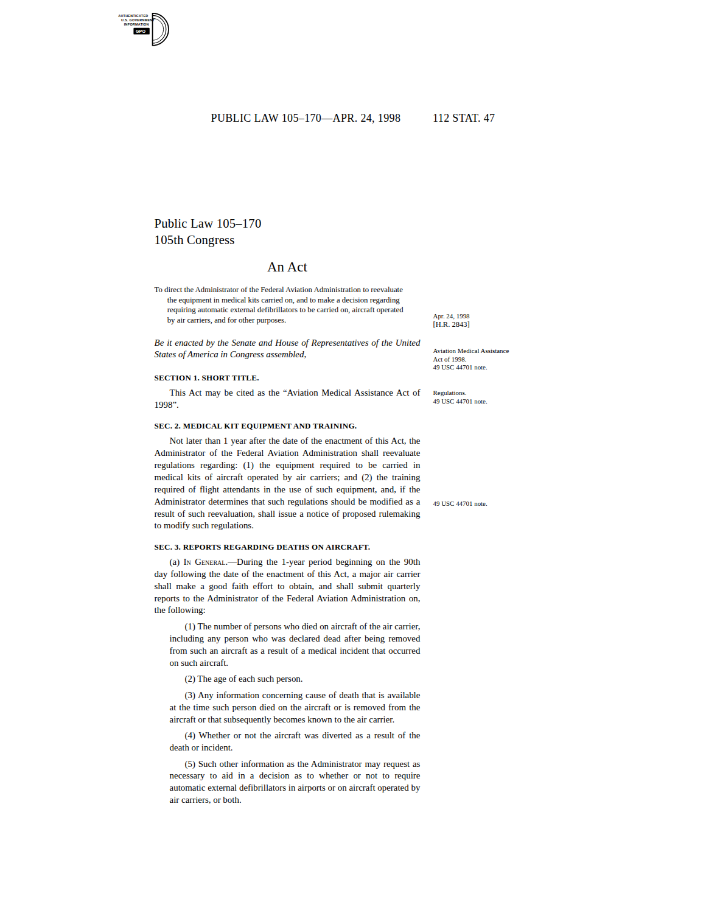AUTHENTICATED U.S. GOVERNMENT INFORMATION GPO
PUBLIC LAW 105–170—APR. 24, 1998 112 STAT. 47
Public Law 105–170
105th Congress
An Act
To direct the Administrator of the Federal Aviation Administration to reevaluate the equipment in medical kits carried on, and to make a decision regarding requiring automatic external defibrillators to be carried on, aircraft operated by air carriers, and for other purposes.
Be it enacted by the Senate and House of Representatives of the United States of America in Congress assembled,
SECTION 1. SHORT TITLE.
This Act may be cited as the “Aviation Medical Assistance Act of 1998”.
SEC. 2. MEDICAL KIT EQUIPMENT AND TRAINING.
Not later than 1 year after the date of the enactment of this Act, the Administrator of the Federal Aviation Administration shall reevaluate regulations regarding: (1) the equipment required to be carried in medical kits of aircraft operated by air carriers; and (2) the training required of flight attendants in the use of such equipment, and, if the Administrator determines that such regulations should be modified as a result of such reevaluation, shall issue a notice of proposed rulemaking to modify such regulations.
SEC. 3. REPORTS REGARDING DEATHS ON AIRCRAFT.
(a) In General.—During the 1-year period beginning on the 90th day following the date of the enactment of this Act, a major air carrier shall make a good faith effort to obtain, and shall submit quarterly reports to the Administrator of the Federal Aviation Administration on, the following:
(1) The number of persons who died on aircraft of the air carrier, including any person who was declared dead after being removed from such an aircraft as a result of a medical incident that occurred on such aircraft.
(2) The age of each such person.
(3) Any information concerning cause of death that is available at the time such person died on the aircraft or is removed from the aircraft or that subsequently becomes known to the air carrier.
(4) Whether or not the aircraft was diverted as a result of the death or incident.
(5) Such other information as the Administrator may request as necessary to aid in a decision as to whether or not to require automatic external defibrillators in airports or on aircraft operated by air carriers, or both.
Apr. 24, 1998
[H.R. 2843]
Aviation Medical Assistance Act of 1998.
49 USC 44701 note.
Regulations.
49 USC 44701 note.
49 USC 44701 note.